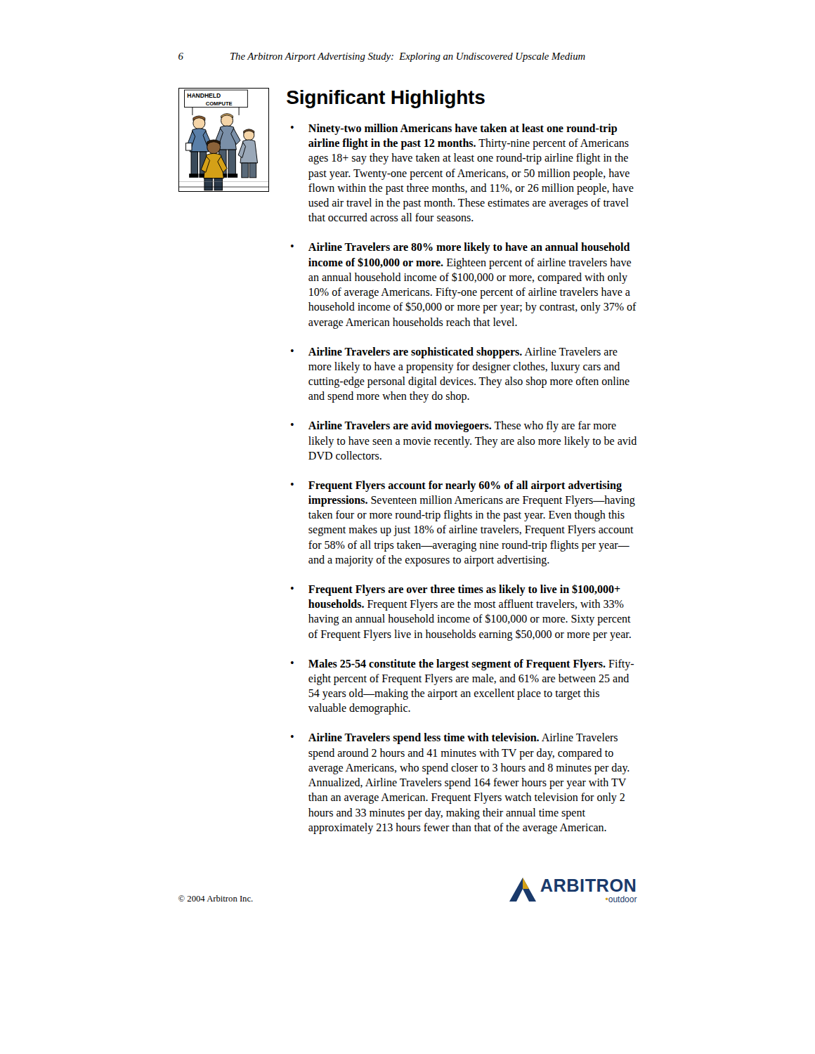6
The Arbitron Airport Advertising Study: Exploring an Undiscovered Upscale Medium
HANDHELD COMPUTE
Significant Highlights
Ninety-two million Americans have taken at least one round-trip airline flight in the past 12 months. Thirty-nine percent of Americans ages 18+ say they have taken at least one round-trip airline flight in the past year. Twenty-one percent of Americans, or 50 million people, have flown within the past three months, and 11%, or 26 million people, have used air travel in the past month. These estimates are averages of travel that occurred across all four seasons.
Airline Travelers are 80% more likely to have an annual household income of $100,000 or more. Eighteen percent of airline travelers have an annual household income of $100,000 or more, compared with only 10% of average Americans. Fifty-one percent of airline travelers have a household income of $50,000 or more per year; by contrast, only 37% of average American households reach that level.
Airline Travelers are sophisticated shoppers. Airline Travelers are more likely to have a propensity for designer clothes, luxury cars and cutting-edge personal digital devices. They also shop more often online and spend more when they do shop.
Airline Travelers are avid moviegoers. These who fly are far more likely to have seen a movie recently. They are also more likely to be avid DVD collectors.
Frequent Flyers account for nearly 60% of all airport advertising impressions. Seventeen million Americans are Frequent Flyers—having taken four or more round-trip flights in the past year. Even though this segment makes up just 18% of airline travelers, Frequent Flyers account for 58% of all trips taken—averaging nine round-trip flights per year—and a majority of the exposures to airport advertising.
Frequent Flyers are over three times as likely to live in $100,000+ households. Frequent Flyers are the most affluent travelers, with 33% having an annual household income of $100,000 or more. Sixty percent of Frequent Flyers live in households earning $50,000 or more per year.
Males 25-54 constitute the largest segment of Frequent Flyers. Fifty-eight percent of Frequent Flyers are male, and 61% are between 25 and 54 years old—making the airport an excellent place to target this valuable demographic.
Airline Travelers spend less time with television. Airline Travelers spend around 2 hours and 41 minutes with TV per day, compared to average Americans, who spend closer to 3 hours and 8 minutes per day. Annualized, Airline Travelers spend 164 fewer hours per year with TV than an average American. Frequent Flyers watch television for only 2 hours and 33 minutes per day, making their annual time spent approximately 213 hours fewer than that of the average American.
© 2004 Arbitron Inc.
ARBITRON outdoor